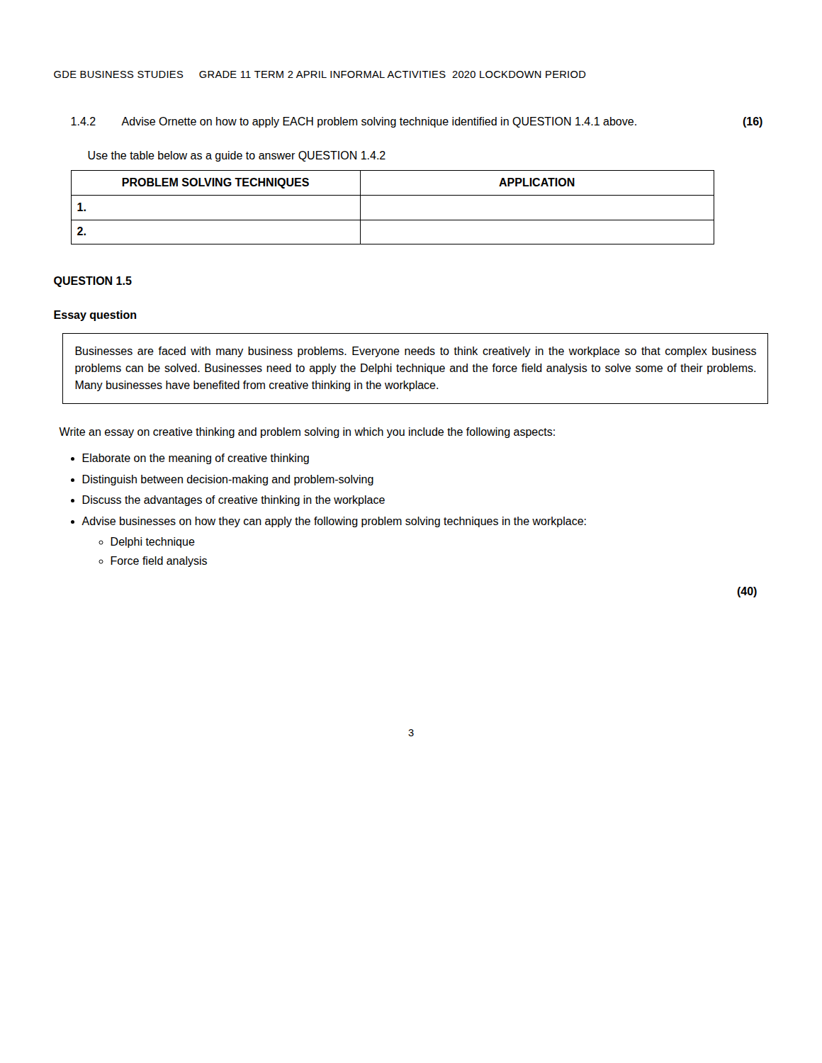GDE BUSINESS STUDIES GRADE 11 TERM 2 APRIL INFORMAL ACTIVITIES 2020 LOCKDOWN PERIOD
1.4.2 Advise Ornette on how to apply EACH problem solving technique identified in QUESTION 1.4.1 above. (16)
Use the table below as a guide to answer QUESTION 1.4.2
| PROBLEM SOLVING TECHNIQUES | APPLICATION |
| --- | --- |
| 1. | |
| 2. | |
QUESTION 1.5
Essay question
Businesses are faced with many business problems. Everyone needs to think creatively in the workplace so that complex business problems can be solved. Businesses need to apply the Delphi technique and the force field analysis to solve some of their problems. Many businesses have benefited from creative thinking in the workplace.
Write an essay on creative thinking and problem solving in which you include the following aspects:
Elaborate on the meaning of creative thinking
Distinguish between decision-making and problem-solving
Discuss the advantages of creative thinking in the workplace
Advise businesses on how they can apply the following problem solving techniques in the workplace:
Delphi technique
Force field analysis
(40)
3